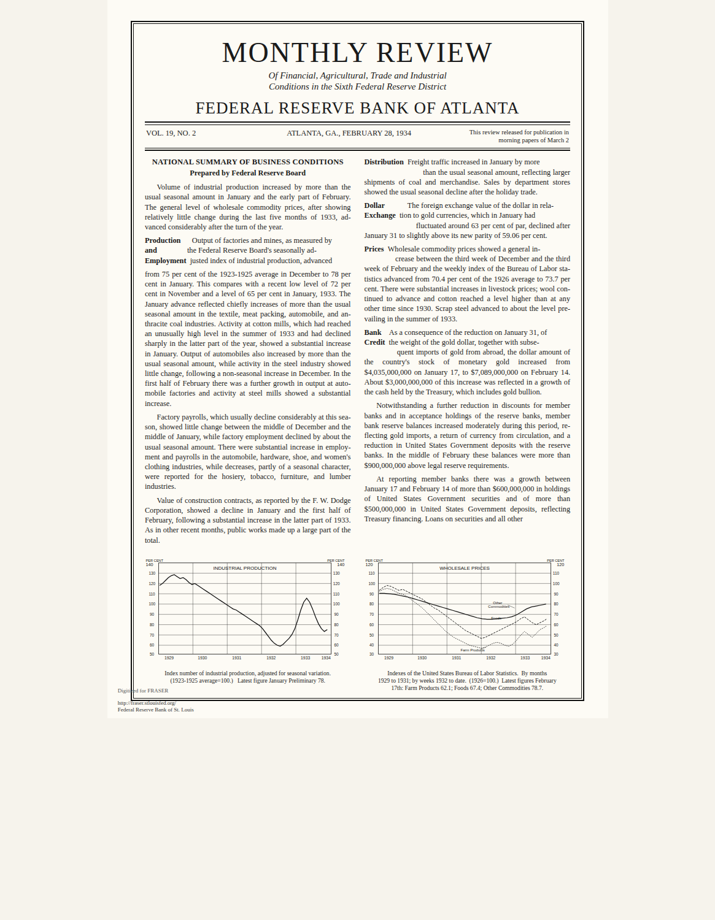MONTHLY REVIEW
Of Financial, Agricultural, Trade and Industrial
Conditions in the Sixth Federal Reserve District
FEDERAL RESERVE BANK OF ATLANTA
VOL. 19, NO. 2
ATLANTA, GA., FEBRUARY 28, 1934
This review released for publication in
morning papers of March 2
NATIONAL SUMMARY OF BUSINESS CONDITIONS
Prepared by Federal Reserve Board
Volume of industrial production increased by more than the usual seasonal amount in January and the early part of February. The general level of wholesale commodity prices, after showing relatively little change during the last five months of 1933, advanced considerably after the turn of the year.
Production Output of factories and mines, as measured by
and the Federal Reserve Board's seasonally ad-
Employment justed index of industrial production, advanced
from 75 per cent of the 1923-1925 average in December to 78 per cent in January. This compares with a recent low level of 72 per cent in November and a level of 65 per cent in January, 1933. The January advance reflected chiefly increases of more than the usual seasonal amount in the textile, meat packing, automobile, and anthracite coal industries. Activity at cotton mills, which had reached an unusually high level in the summer of 1933 and had declined sharply in the latter part of the year, showed a substantial increase in January. Output of automobiles also increased by more than the usual seasonal amount, while activity in the steel industry showed little change, following a non-seasonal increase in December. In the first half of February there was a further growth in output at automobile factories and activity at steel mills showed a substantial increase.
Factory payrolls, which usually decline considerably at this season, showed little change between the middle of December and the middle of January, while factory employment declined by about the usual seasonal amount. There were substantial increase in employment and payrolls in the automobile, hardware, shoe, and women's clothing industries, while decreases, partly of a seasonal character, were reported for the hosiery, tobacco, furniture, and lumber industries.
Value of construction contracts, as reported by the F. W. Dodge Corporation, showed a decline in January and the first half of February, following a substantial increase in the latter part of 1933. As in other recent months, public works made up a large part of the total.
Distribution Freight traffic increased in January by more
than the usual seasonal amount, reflecting larger shipments of coal and merchandise. Sales by department stores showed the usual seasonal decline after the holiday trade.
Dollar The foreign exchange value of the dollar in rela-
Exchange tion to gold currencies, which in January had
fluctuated around 63 per cent of par, declined after January 31 to slightly above its new parity of 59.06 per cent.
Prices Wholesale commodity prices showed a general in-
crease between the third week of December and the third week of February and the weekly index of the Bureau of Labor statistics advanced from 70.4 per cent of the 1926 average to 73.7 per cent. There were substantial increases in livestock prices; wool continued to advance and cotton reached a level higher than at any other time since 1930. Scrap steel advanced to about the level prevailing in the summer of 1933.
Bank As a consequence of the reduction on January 31, of
Credit the weight of the gold dollar, together with subse-
quent imports of gold from abroad, the dollar amount of the country's stock of monetary gold increased from $4,035,000,000 on January 17, to $7,089,000,000 on February 14. About $3,000,000,000 of this increase was reflected in a growth of the cash held by the Treasury, which includes gold bullion.
Notwithstanding a further reduction in discounts for member banks and in acceptance holdings of the reserve banks, member bank reserve balances increased moderately during this period, reflecting gold imports, a return of currency from circulation, and a reduction in United States Government deposits with the reserve banks. In the middle of February these balances were more than $900,000,000 above legal reserve requirements.
At reporting member banks there was a growth between January 17 and February 14 of more than $600,000,000 in holdings of United States Government securities and of more than $500,000,000 in United States Government deposits, reflecting Treasury financing. Loans on securities and all other
PER CENT PER CENT 140 140 INDUSTRIAL PRODUCTION 130130 120120 110110 100100 9090 8080 7070 6060 5050 1929 1930 1931 1932 1933 1934
Index number of industrial production, adjusted for seasonal variation.
(1923-1925 average=100.) Latest figure January Preliminary 78.
PER CENT PER CENT 120 120 WHOLESALE PRICES 110110 100100 9090 8080 7070 6060 5050 4040 3030 1929 1930 1931 1932 1933 1934 Other Commodities Foods Farm Products
Indexes of the United States Bureau of Labor Statistics. By months
1929 to 1931; by weeks 1932 to date. (1926=100.) Latest figures February
17th: Farm Products 62.1; Foods 67.4; Other Commodities 78.7.
Digitized for FRASER
http://fraser.stlouisfed.org/
Federal Reserve Bank of St. Louis